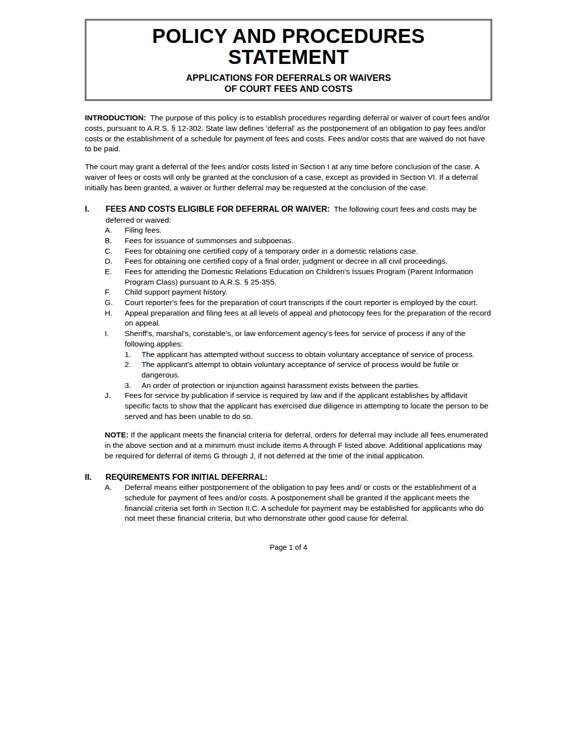POLICY AND PROCEDURES
STATEMENT
APPLICATIONS FOR DEFERRALS OR WAIVERS
OF COURT FEES AND COSTS
INTRODUCTION: The purpose of this policy is to establish procedures regarding deferral or waiver of court fees and/or costs, pursuant to A.R.S. § 12-302. State law defines 'deferral' as the postponement of an obligation to pay fees and/or costs or the establishment of a schedule for payment of fees and costs. Fees and/or costs that are waived do not have to be paid.
The court may grant a deferral of the fees and/or costs listed in Section I at any time before conclusion of the case. A waiver of fees or costs will only be granted at the conclusion of a case, except as provided in Section VI. If a deferral initially has been granted, a waiver or further deferral may be requested at the conclusion of the case.
I.
FEES AND COSTS ELIGIBLE FOR DEFERRAL OR WAIVER: The following court fees and costs may be deferred or waived:
A.
Filing fees.
B.
Fees for issuance of summonses and subpoenas.
C.
Fees for obtaining one certified copy of a temporary order in a domestic relations case.
D.
Fees for obtaining one certified copy of a final order, judgment or decree in all civil proceedings.
E.
Fees for attending the Domestic Relations Education on Children's Issues Program (Parent Information Program Class) pursuant to A.R.S. § 25-355.
F.
Child support payment history.
G.
Court reporter's fees for the preparation of court transcripts if the court reporter is employed by the court.
H.
Appeal preparation and filing fees at all levels of appeal and photocopy fees for the preparation of the record on appeal.
I.
Sheriff's, marshal's, constable's, or law enforcement agency's fees for service of process if any of the following applies:
1.
The applicant has attempted without success to obtain voluntary acceptance of service of process.
2.
The applicant's attempt to obtain voluntary acceptance of service of process would be futile or dangerous.
3.
An order of protection or injunction against harassment exists between the parties.
J.
Fees for service by publication if service is required by law and if the applicant establishes by affidavit specific facts to show that the applicant has exercised due diligence in attempting to locate the person to be served and has been unable to do so.
NOTE: If the applicant meets the financial criteria for deferral, orders for deferral may include all fees enumerated in the above section and at a minimum must include items A through F listed above. Additional applications may be required for deferral of items G through J, if not deferred at the time of the initial application.
II.
REQUIREMENTS FOR INITIAL DEFERRAL:
A.
Deferral means either postponement of the obligation to pay fees and/ or costs or the establishment of a schedule for payment of fees and/or costs. A postponement shall be granted if the applicant meets the financial criteria set forth in Section II.C. A schedule for payment may be established for applicants who do not meet these financial criteria, but who demonstrate other good cause for deferral.
Page 1 of 4